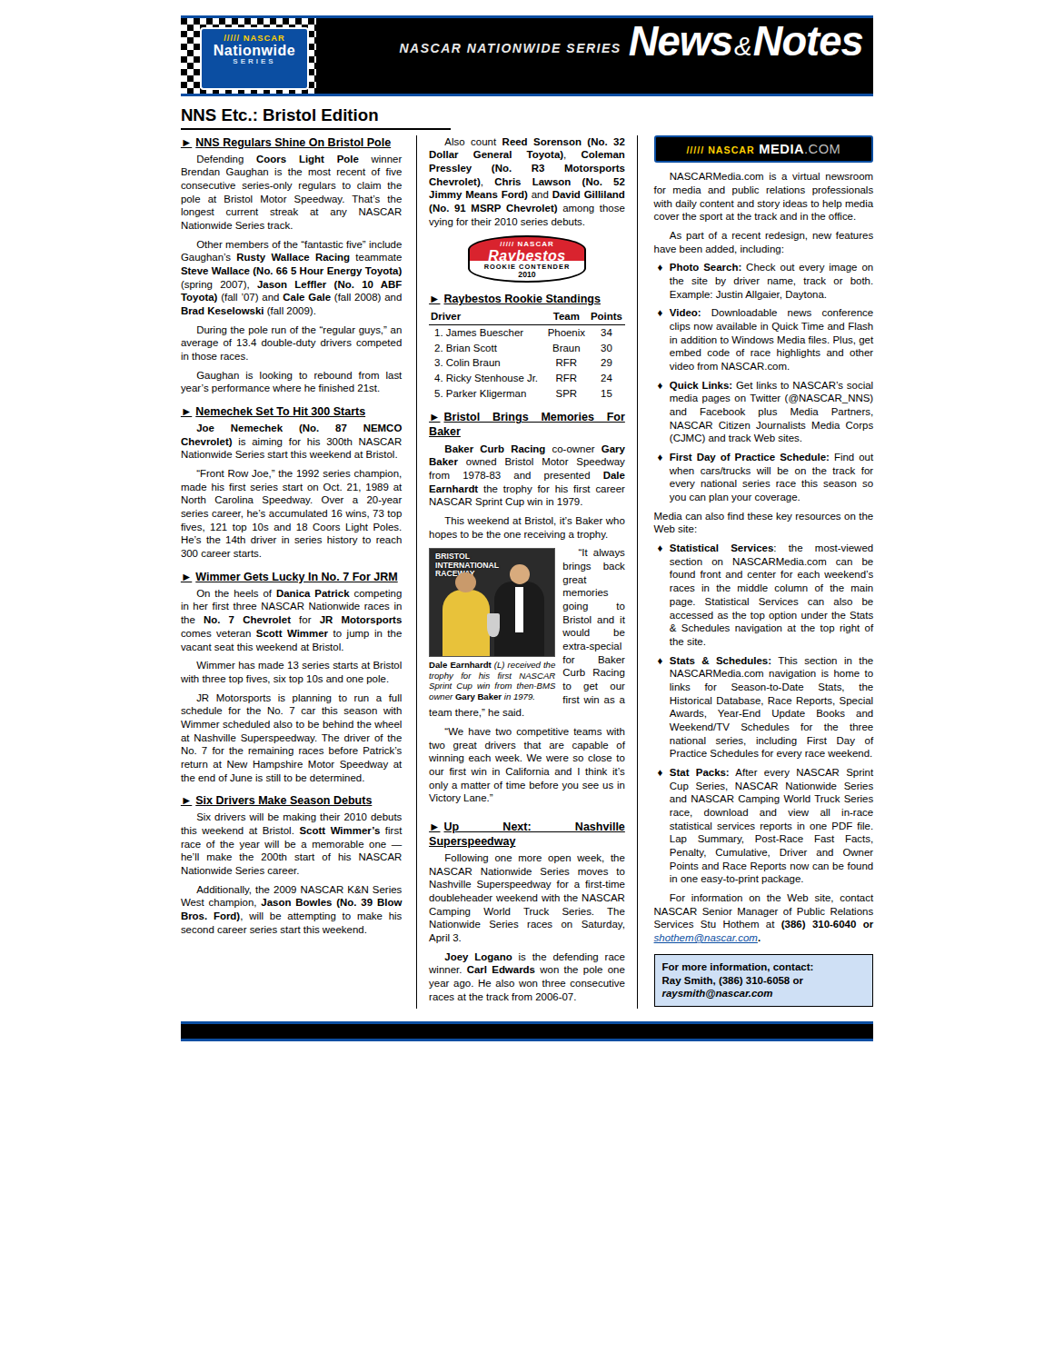///// NASCAR
Nationwide
SERIES
NASCAR NATIONWIDE SERIES News&Notes
NNS Etc.: Bristol Edition
►NNS Regulars Shine On Bristol Pole
Defending Coors Light Pole winner Brendan Gaughan is the most recent of five consecutive series-only regulars to claim the pole at Bristol Motor Speedway. That’s the longest current streak at any NASCAR Nationwide Series track.
Other members of the “fantastic five” include Gaughan’s Rusty Wallace Racing teammate Steve Wallace (No. 66 5 Hour Energy Toyota) (spring 2007), Jason Leffler (No. 10 ABF Toyota) (fall ’07) and Cale Gale (fall 2008) and Brad Keselowski (fall 2009).
During the pole run of the “regular guys,” an average of 13.4 double-duty drivers competed in those races.
Gaughan is looking to rebound from last year’s performance where he finished 21st.
►Nemechek Set To Hit 300 Starts
Joe Nemechek (No. 87 NEMCO Chevrolet) is aiming for his 300th NASCAR Nationwide Series start this weekend at Bristol.
“Front Row Joe,” the 1992 series champion, made his first series start on Oct. 21, 1989 at North Carolina Speedway. Over a 20-year series career, he’s accumulated 16 wins, 73 top fives, 121 top 10s and 18 Coors Light Poles. He’s the 14th driver in series history to reach 300 career starts.
►Wimmer Gets Lucky In No. 7 For JRM
On the heels of Danica Patrick competing in her first three NASCAR Nationwide races in the No. 7 Chevrolet for JR Motorsports comes veteran Scott Wimmer to jump in the vacant seat this weekend at Bristol.
Wimmer has made 13 series starts at Bristol with three top fives, six top 10s and one pole.
JR Motorsports is planning to run a full schedule for the No. 7 car this season with Wimmer scheduled also to be behind the wheel at Nashville Superspeedway. The driver of the No. 7 for the remaining races before Patrick’s return at New Hampshire Motor Speedway at the end of June is still to be determined.
►Six Drivers Make Season Debuts
Six drivers will be making their 2010 debuts this weekend at Bristol. Scott Wimmer’s first race of the year will be a memorable one — he’ll make the 200th start of his NASCAR Nationwide Series career.
Additionally, the 2009 NASCAR K&N Series West champion, Jason Bowles (No. 39 Blow Bros. Ford), will be attempting to make his second career series start this weekend.
Also count Reed Sorenson (No. 32 Dollar General Toyota), Coleman Pressley (No. R3 Motorsports Chevrolet), Chris Lawson (No. 52 Jimmy Means Ford) and David Gilliland (No. 91 MSRP Chevrolet) among those vying for their 2010 series debuts.
///// NASCAR
Raybestos
ROOKIE CONTENDER
2010
►Raybestos Rookie Standings
| Driver | Team | Points |
| --- | --- | --- |
| 1. James Buescher | Phoenix | 34 |
| 2. Brian Scott | Braun | 30 |
| 3. Colin Braun | RFR | 29 |
| 4. Ricky Stenhouse Jr. | RFR | 24 |
| 5. Parker Kligerman | SPR | 15 |
►Bristol Brings Memories For Baker
Baker Curb Racing co-owner Gary Baker owned Bristol Motor Speedway from 1978-83 and presented Dale Earnhardt the trophy for his first career NASCAR Sprint Cup win in 1979.
This weekend at Bristol, it’s Baker who hopes to be the one receiving a trophy.
BRISTOL
INTERNATIONAL
RACEWAY
Dale Earnhardt (L) received the trophy for his first NASCAR Sprint Cup win from then-BMS owner Gary Baker in 1979.
“It always brings back great memories going to Bristol and it would be extra-special for Baker Curb Racing to get our first win as a team there,” he said.
“We have two competitive teams with two great drivers that are capable of winning each week. We were so close to our first win in California and I think it’s only a matter of time before you see us in Victory Lane.”
►Up Next: Nashville Superspeedway
Following one more open week, the NASCAR Nationwide Series moves to Nashville Superspeedway for a first-time doubleheader weekend with the NASCAR Camping World Truck Series. The Nationwide Series races on Saturday, April 3.
Joey Logano is the defending race winner. Carl Edwards won the pole one year ago. He also won three consecutive races at the track from 2006-07.
///// NASCAR MEDIA.COM
NASCARMedia.com is a virtual newsroom for media and public relations professionals with daily content and story ideas to help media cover the sport at the track and in the office.
As part of a recent redesign, new features have been added, including:
Photo Search: Check out every image on the site by driver name, track or both. Example: Justin Allgaier, Daytona.
Video: Downloadable news conference clips now available in Quick Time and Flash in addition to Windows Media files. Plus, get embed code of race highlights and other video from NASCAR.com.
Quick Links: Get links to NASCAR’s social media pages on Twitter (@NASCAR_NNS) and Facebook plus Media Partners, NASCAR Citizen Journalists Media Corps (CJMC) and track Web sites.
First Day of Practice Schedule: Find out when cars/trucks will be on the track for every national series race this season so you can plan your coverage.
Media can also find these key resources on the Web site:
Statistical Services: the most-viewed section on NASCARMedia.com can be found front and center for each weekend’s races in the middle column of the main page. Statistical Services can also be accessed as the top option under the Stats & Schedules navigation at the top right of the site.
Stats & Schedules: This section in the NASCARMedia.com navigation is home to links for Season-to-Date Stats, the Historical Database, Race Reports, Special Awards, Year-End Update Books and Weekend/TV Schedules for the three national series, including First Day of Practice Schedules for every race weekend.
Stat Packs: After every NASCAR Sprint Cup Series, NASCAR Nationwide Series and NASCAR Camping World Truck Series race, download and view all in-race statistical services reports in one PDF file. Lap Summary, Post-Race Fast Facts, Penalty, Cumulative, Driver and Owner Points and Race Reports now can be found in one easy-to-print package.
For information on the Web site, contact NASCAR Senior Manager of Public Relations Services Stu Hothem at (386) 310-6040 or shothem@nascar.com.
For more information, contact:
Ray Smith, (386) 310-6058 or
raysmith@nascar.com